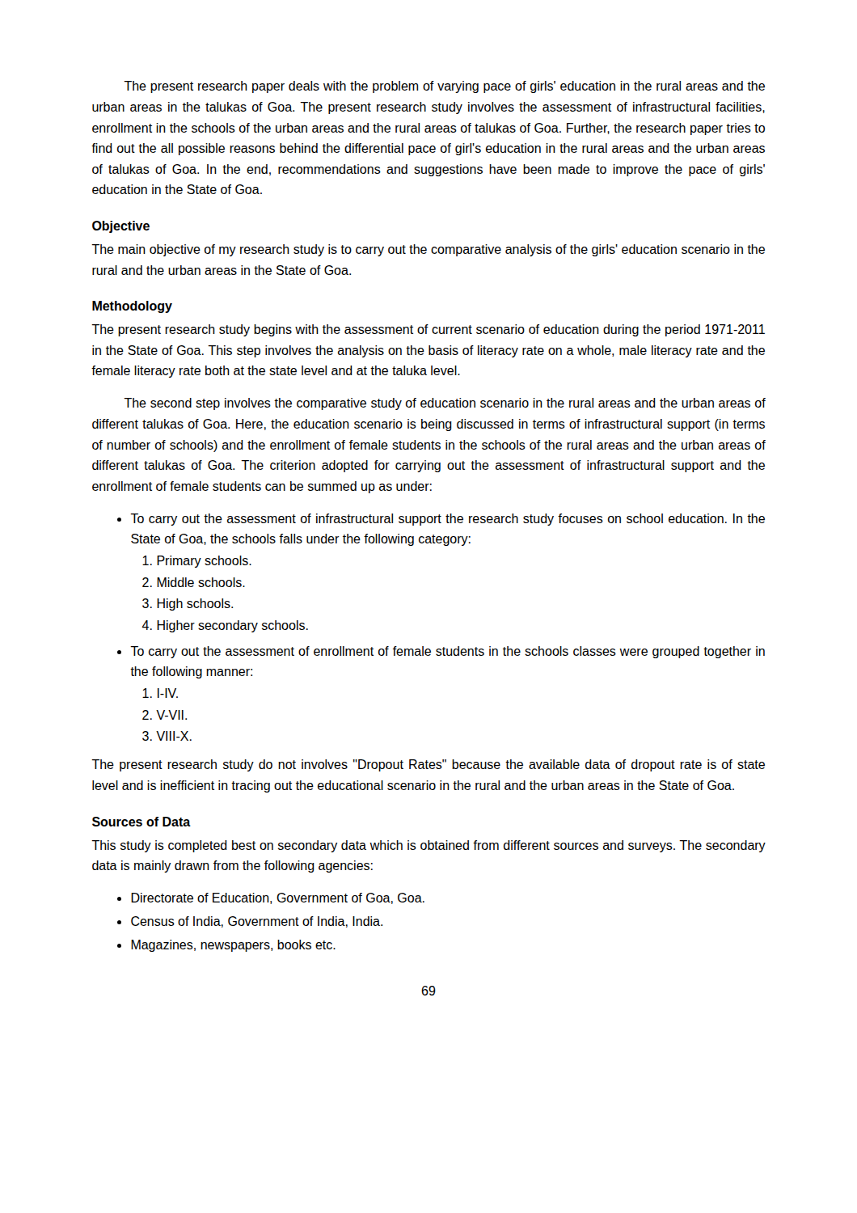The present research paper deals with the problem of varying pace of girls' education in the rural areas and the urban areas in the talukas of Goa. The present research study involves the assessment of infrastructural facilities, enrollment in the schools of the urban areas and the rural areas of talukas of Goa. Further, the research paper tries to find out the all possible reasons behind the differential pace of girl's education in the rural areas and the urban areas of talukas of Goa. In the end, recommendations and suggestions have been made to improve the pace of girls' education in the State of Goa.
Objective
The main objective of my research study is to carry out the comparative analysis of the girls' education scenario in the rural and the urban areas in the State of Goa.
Methodology
The present research study begins with the assessment of current scenario of education during the period 1971-2011 in the State of Goa. This step involves the analysis on the basis of literacy rate on a whole, male literacy rate and the female literacy rate both at the state level and at the taluka level.
The second step involves the comparative study of education scenario in the rural areas and the urban areas of different talukas of Goa. Here, the education scenario is being discussed in terms of infrastructural support (in terms of number of schools) and the enrollment of female students in the schools of the rural areas and the urban areas of different talukas of Goa. The criterion adopted for carrying out the assessment of infrastructural support and the enrollment of female students can be summed up as under:
To carry out the assessment of infrastructural support the research study focuses on school education. In the State of Goa, the schools falls under the following category:
Primary schools.
Middle schools.
High schools.
Higher secondary schools.
To carry out the assessment of enrollment of female students in the schools classes were grouped together in the following manner:
I-IV.
V-VII.
VIII-X.
The present research study do not involves "Dropout Rates" because the available data of dropout rate is of state level and is inefficient in tracing out the educational scenario in the rural and the urban areas in the State of Goa.
Sources of Data
This study is completed best on secondary data which is obtained from different sources and surveys. The secondary data is mainly drawn from the following agencies:
Directorate of Education, Government of Goa, Goa.
Census of India, Government of India, India.
Magazines, newspapers, books etc.
69